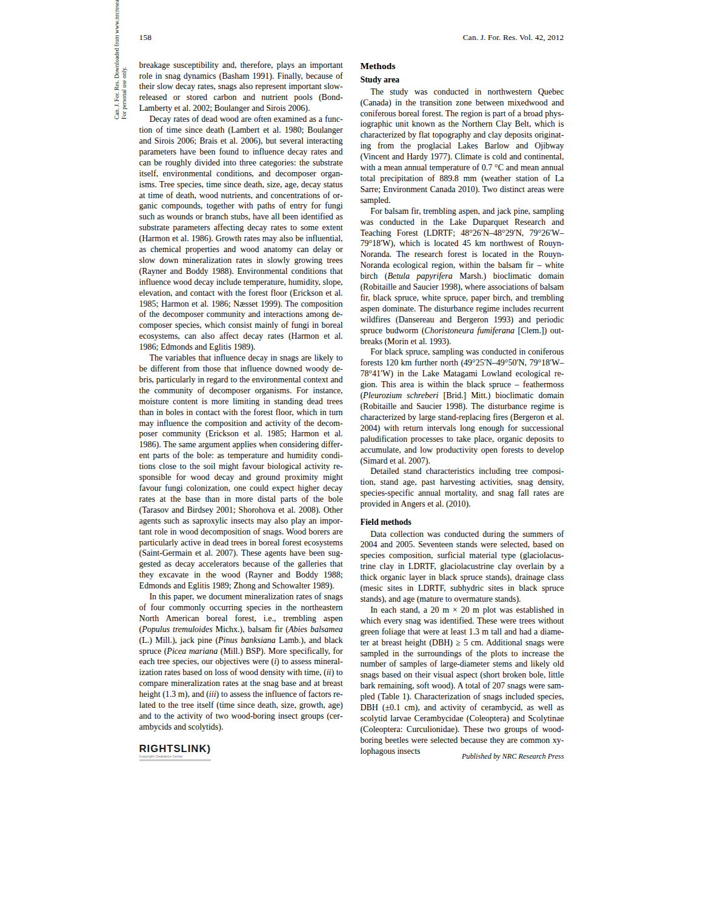Can. J. For. Res. Downloaded from www.nrcresearchpress.com by Université du Québec à Montréal on 01/09/12 For personal use only.
158 Can. J. For. Res. Vol. 42, 2012
breakage susceptibility and, therefore, plays an important role in snag dynamics (Basham 1991). Finally, because of their slow decay rates, snags also represent important slow-released or stored carbon and nutrient pools (Bond-Lamberty et al. 2002; Boulanger and Sirois 2006).
Decay rates of dead wood are often examined as a function of time since death (Lambert et al. 1980; Boulanger and Sirois 2006; Brais et al. 2006), but several interacting parameters have been found to influence decay rates and can be roughly divided into three categories: the substrate itself, environmental conditions, and decomposer organisms. Tree species, time since death, size, age, decay status at time of death, wood nutrients, and concentrations of organic compounds, together with paths of entry for fungi such as wounds or branch stubs, have all been identified as substrate parameters affecting decay rates to some extent (Harmon et al. 1986). Growth rates may also be influential, as chemical properties and wood anatomy can delay or slow down mineralization rates in slowly growing trees (Rayner and Boddy 1988). Environmental conditions that influence wood decay include temperature, humidity, slope, elevation, and contact with the forest floor (Erickson et al. 1985; Harmon et al. 1986; Næsset 1999). The composition of the decomposer community and interactions among decomposer species, which consist mainly of fungi in boreal ecosystems, can also affect decay rates (Harmon et al. 1986; Edmonds and Eglitis 1989).
The variables that influence decay in snags are likely to be different from those that influence downed woody debris, particularly in regard to the environmental context and the community of decomposer organisms. For instance, moisture content is more limiting in standing dead trees than in boles in contact with the forest floor, which in turn may influence the composition and activity of the decomposer community (Erickson et al. 1985; Harmon et al. 1986). The same argument applies when considering different parts of the bole: as temperature and humidity conditions close to the soil might favour biological activity responsible for wood decay and ground proximity might favour fungi colonization, one could expect higher decay rates at the base than in more distal parts of the bole (Tarasov and Birdsey 2001; Shorohova et al. 2008). Other agents such as saproxylic insects may also play an important role in wood decomposition of snags. Wood borers are particularly active in dead trees in boreal forest ecosystems (Saint-Germain et al. 2007). These agents have been suggested as decay accelerators because of the galleries that they excavate in the wood (Rayner and Boddy 1988; Edmonds and Eglitis 1989; Zhong and Schowalter 1989).
In this paper, we document mineralization rates of snags of four commonly occurring species in the northeastern North American boreal forest, i.e., trembling aspen (Populus tremuloides Michx.), balsam fir (Abies balsamea (L.) Mill.), jack pine (Pinus banksiana Lamb.), and black spruce (Picea mariana (Mill.) BSP). More specifically, for each tree species, our objectives were (i) to assess mineralization rates based on loss of wood density with time, (ii) to compare mineralization rates at the snag base and at breast height (1.3 m), and (iii) to assess the influence of factors related to the tree itself (time since death, size, growth, age) and to the activity of two wood-boring insect groups (cerambycids and scolytids).
Methods
Study area
The study was conducted in northwestern Quebec (Canada) in the transition zone between mixedwood and coniferous boreal forest. The region is part of a broad physiographic unit known as the Northern Clay Belt, which is characterized by flat topography and clay deposits originating from the proglacial Lakes Barlow and Ojibway (Vincent and Hardy 1977). Climate is cold and continental, with a mean annual temperature of 0.7 °C and mean annual total precipitation of 889.8 mm (weather station of La Sarre; Environment Canada 2010). Two distinct areas were sampled.
For balsam fir, trembling aspen, and jack pine, sampling was conducted in the Lake Duparquet Research and Teaching Forest (LDRTF; 48°26′N–48°29′N, 79°26′W–79°18′W), which is located 45 km northwest of Rouyn-Noranda. The research forest is located in the Rouyn-Noranda ecological region, within the balsam fir – white birch (Betula papyrifera Marsh.) bioclimatic domain (Robitaille and Saucier 1998), where associations of balsam fir, black spruce, white spruce, paper birch, and trembling aspen dominate. The disturbance regime includes recurrent wildfires (Dansereau and Bergeron 1993) and periodic spruce budworm (Choristoneura fumiferana [Clem.]) outbreaks (Morin et al. 1993).
For black spruce, sampling was conducted in coniferous forests 120 km further north (49°25′N–49°50′N, 79°18′W–78°41′W) in the Lake Matagami Lowland ecological region. This area is within the black spruce – feathermoss (Pleurozium schreberi [Brid.] Mitt.) bioclimatic domain (Robitaille and Saucier 1998). The disturbance regime is characterized by large stand-replacing fires (Bergeron et al. 2004) with return intervals long enough for successional paludification processes to take place, organic deposits to accumulate, and low productivity open forests to develop (Simard et al. 2007).
Detailed stand characteristics including tree composition, stand age, past harvesting activities, snag density, species-specific annual mortality, and snag fall rates are provided in Angers et al. (2010).
Field methods
Data collection was conducted during the summers of 2004 and 2005. Seventeen stands were selected, based on species composition, surficial material type (glaciolacustrine clay in LDRTF, glaciolacustrine clay overlain by a thick organic layer in black spruce stands), drainage class (mesic sites in LDRTF, subhydric sites in black spruce stands), and age (mature to overmature stands).
In each stand, a 20 m × 20 m plot was established in which every snag was identified. These were trees without green foliage that were at least 1.3 m tall and had a diameter at breast height (DBH) ≥ 5 cm. Additional snags were sampled in the surroundings of the plots to increase the number of samples of large-diameter stems and likely old snags based on their visual aspect (short broken bole, little bark remaining, soft wood). A total of 207 snags were sampled (Table 1). Characterization of snags included species, DBH (±0.1 cm), and activity of cerambycid, as well as scolytid larvae Cerambycidae (Coleoptera) and Scolytinae (Coleoptera: Curculionidae). These two groups of wood-boring beetles were selected because they are common xylophagous insects
RIGHTSLINK)
Copyright Clearance Center
Published by NRC Research Press